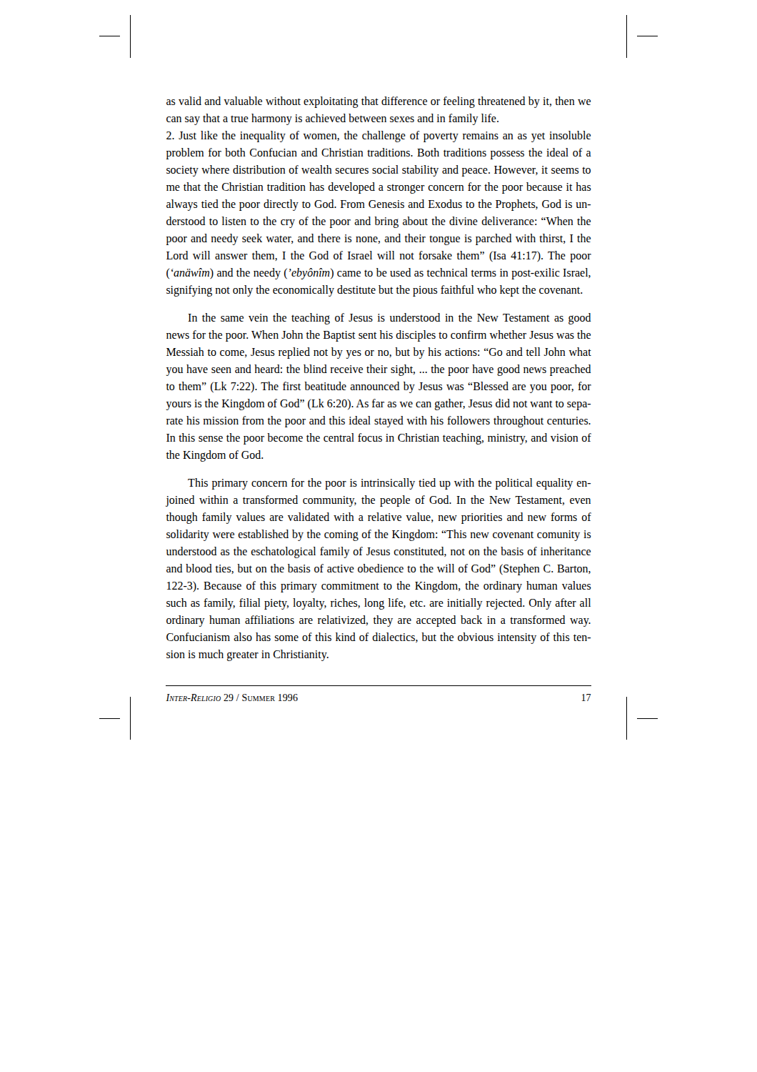as valid and valuable without exploitating that difference or feeling threatened by it, then we can say that a true harmony is achieved between sexes and in family life.
2. Just like the inequality of women, the challenge of poverty remains an as yet insoluble problem for both Confucian and Christian traditions. Both traditions possess the ideal of a society where distribution of wealth secures social stability and peace. However, it seems to me that the Christian tradition has developed a stronger concern for the poor because it has always tied the poor directly to God. From Genesis and Exodus to the Prophets, God is understood to listen to the cry of the poor and bring about the divine deliverance: “When the poor and needy seek water, and there is none, and their tongue is parched with thirst, I the Lord will answer them, I the God of Israel will not forsake them” (Isa 41:17). The poor (‘anäwîm) and the needy (’ebyônîm) came to be used as technical terms in post-exilic Israel, signifying not only the economically destitute but the pious faithful who kept the covenant.
In the same vein the teaching of Jesus is understood in the New Testament as good news for the poor. When John the Baptist sent his disciples to confirm whether Jesus was the Messiah to come, Jesus replied not by yes or no, but by his actions: “Go and tell John what you have seen and heard: the blind receive their sight, ... the poor have good news preached to them” (Lk 7:22). The first beatitude announced by Jesus was “Blessed are you poor, for yours is the Kingdom of God” (Lk 6:20). As far as we can gather, Jesus did not want to separate his mission from the poor and this ideal stayed with his followers throughout centuries. In this sense the poor become the central focus in Christian teaching, ministry, and vision of the Kingdom of God.
This primary concern for the poor is intrinsically tied up with the political equality enjoined within a transformed community, the people of God. In the New Testament, even though family values are validated with a relative value, new priorities and new forms of solidarity were established by the coming of the Kingdom: “This new covenant comunity is understood as the eschatological family of Jesus constituted, not on the basis of inheritance and blood ties, but on the basis of active obedience to the will of God” (Stephen C. Barton, 122-3). Because of this primary commitment to the Kingdom, the ordinary human values such as family, filial piety, loyalty, riches, long life, etc. are initially rejected. Only after all ordinary human affiliations are relativized, they are accepted back in a transformed way. Confucianism also has some of this kind of dialectics, but the obvious intensity of this tension is much greater in Christianity.
Inter-Religio 29 / Summer 1996 17